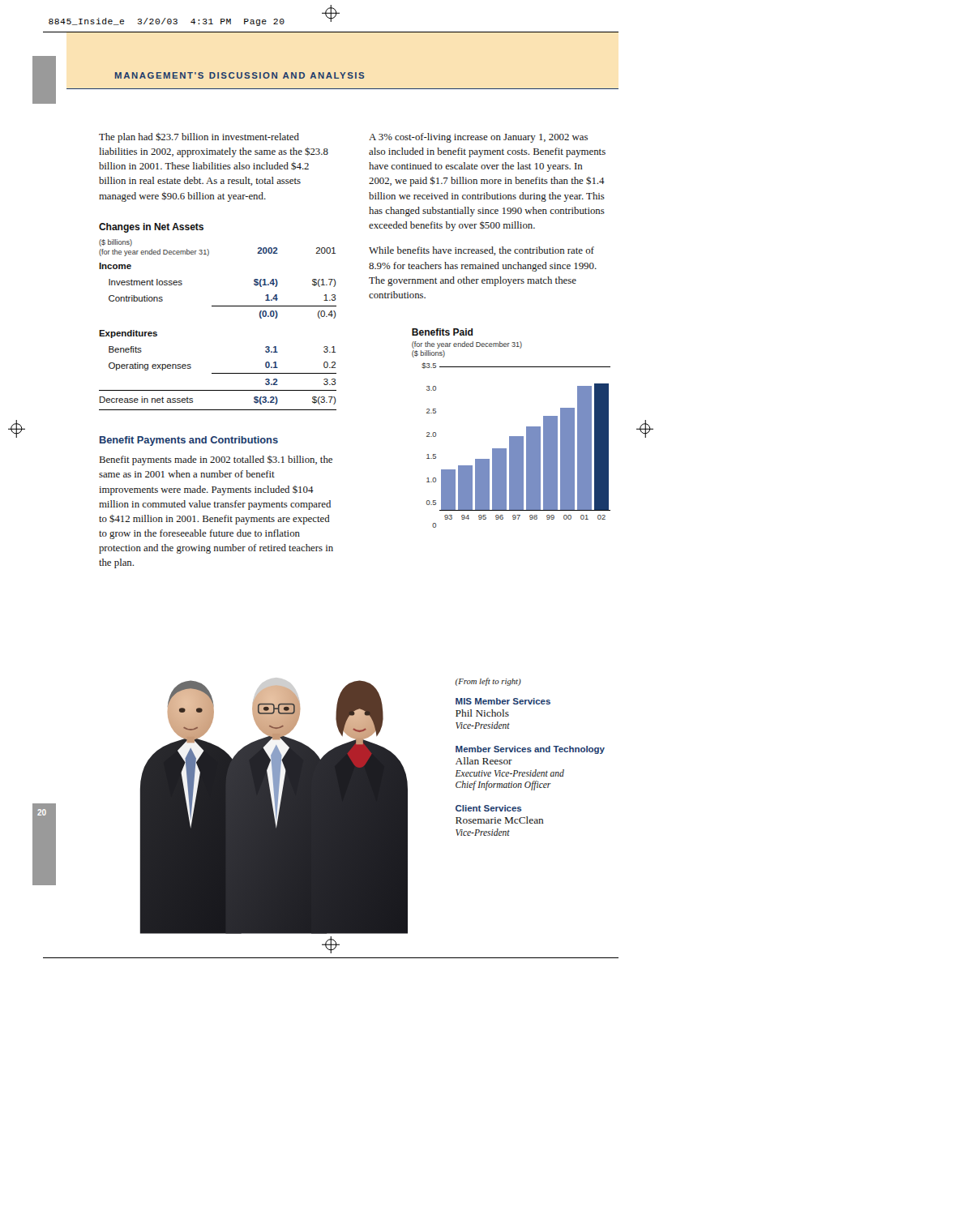8845_Inside_e 3/20/03 4:31 PM Page 20
MANAGEMENT'S DISCUSSION AND ANALYSIS
The plan had $23.7 billion in investment-related liabilities in 2002, approximately the same as the $23.8 billion in 2001. These liabilities also included $4.2 billion in real estate debt. As a result, total assets managed were $90.6 billion at year-end.
Changes in Net Assets
| ($ billions) (for the year ended December 31) | 2002 | 2001 |
| Income | | |
| Investment losses | $(1.4) | $(1.7) |
| Contributions | 1.4 | 1.3 |
| | (0.0) | (0.4) |
| Expenditures | | |
| Benefits | 3.1 | 3.1 |
| Operating expenses | 0.1 | 0.2 |
| | 3.2 | 3.3 |
| Decrease in net assets | $(3.2) | $(3.7) |
Benefit Payments and Contributions
Benefit payments made in 2002 totalled $3.1 billion, the same as in 2001 when a number of benefit improvements were made. Payments included $104 million in commuted value transfer payments compared to $412 million in 2001. Benefit payments are expected to grow in the foreseeable future due to inflation protection and the growing number of retired teachers in the plan.
A 3% cost-of-living increase on January 1, 2002 was also included in benefit payment costs. Benefit payments have continued to escalate over the last 10 years. In 2002, we paid $1.7 billion more in benefits than the $1.4 billion we received in contributions during the year. This has changed substantially since 1990 when contributions exceeded benefits by over $500 million.
While benefits have increased, the contribution rate of 8.9% for teachers has remained unchanged since 1990. The government and other employers match these contributions.
Benefits Paid
(for the year ended December 31)
($ billions)
$3.5 3.0 2.5 2.0 1.5 1.0 0.5 0
93949596979899000102
(From left to right)
MIS Member Services
Phil Nichols
Vice-President
Member Services and Technology
Allan Reesor
Executive Vice-President and
Chief Information Officer
Client Services
Rosemarie McClean
Vice-President
20